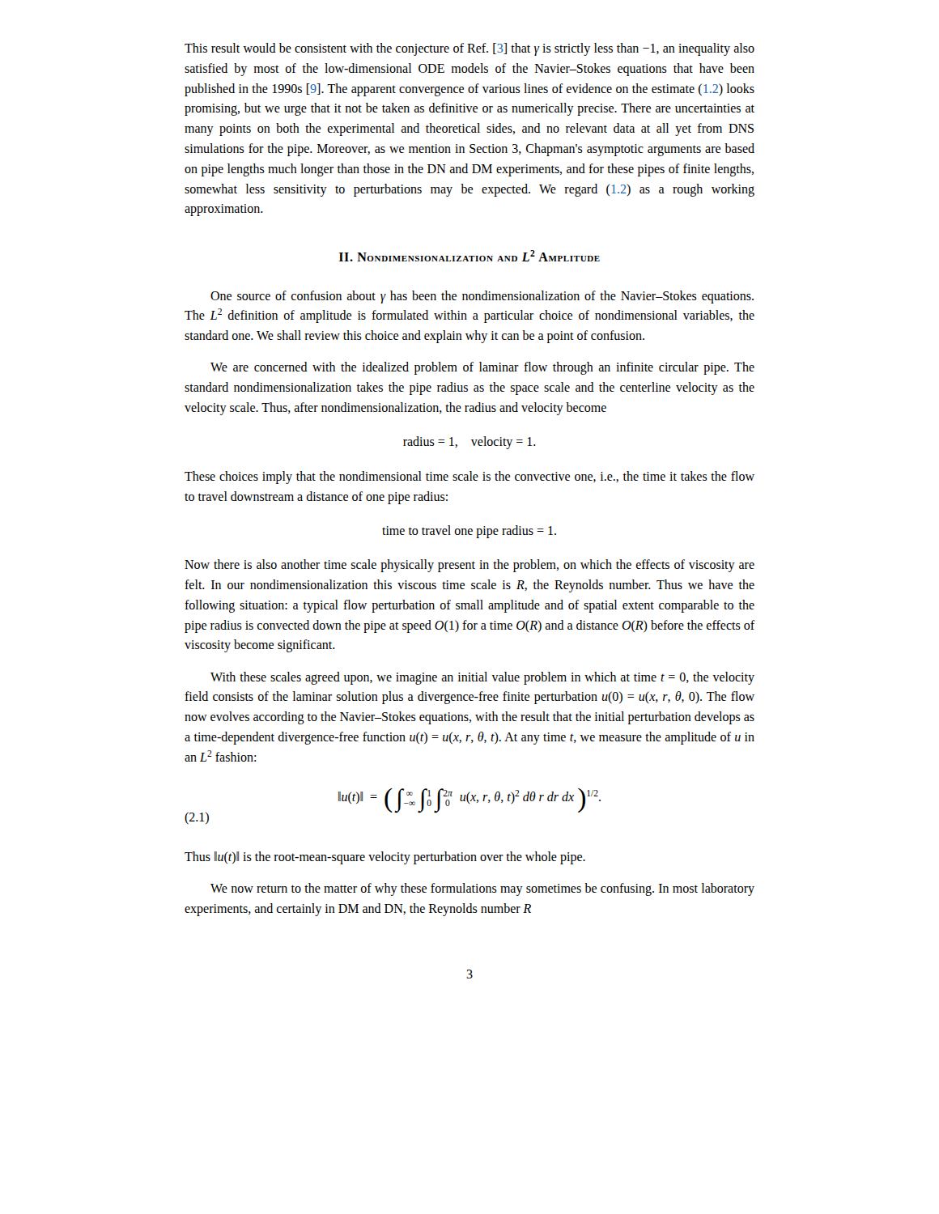This result would be consistent with the conjecture of Ref. [3] that γ is strictly less than −1, an inequality also satisfied by most of the low-dimensional ODE models of the Navier–Stokes equations that have been published in the 1990s [9]. The apparent convergence of various lines of evidence on the estimate (1.2) looks promising, but we urge that it not be taken as definitive or as numerically precise. There are uncertainties at many points on both the experimental and theoretical sides, and no relevant data at all yet from DNS simulations for the pipe. Moreover, as we mention in Section 3, Chapman's asymptotic arguments are based on pipe lengths much longer than those in the DN and DM experiments, and for these pipes of finite lengths, somewhat less sensitivity to perturbations may be expected. We regard (1.2) as a rough working approximation.
II. Nondimensionalization and L2 Amplitude
One source of confusion about γ has been the nondimensionalization of the Navier–Stokes equations. The L2 definition of amplitude is formulated within a particular choice of nondimensional variables, the standard one. We shall review this choice and explain why it can be a point of confusion.
We are concerned with the idealized problem of laminar flow through an infinite circular pipe. The standard nondimensionalization takes the pipe radius as the space scale and the centerline velocity as the velocity scale. Thus, after nondimensionalization, the radius and velocity become
radius = 1, velocity = 1.
These choices imply that the nondimensional time scale is the convective one, i.e., the time it takes the flow to travel downstream a distance of one pipe radius:
time to travel one pipe radius = 1.
Now there is also another time scale physically present in the problem, on which the effects of viscosity are felt. In our nondimensionalization this viscous time scale is R, the Reynolds number. Thus we have the following situation: a typical flow perturbation of small amplitude and of spatial extent comparable to the pipe radius is convected down the pipe at speed O(1) for a time O(R) and a distance O(R) before the effects of viscosity become significant.
With these scales agreed upon, we imagine an initial value problem in which at time t = 0, the velocity field consists of the laminar solution plus a divergence-free finite perturbation u(0) = u(x, r, θ, 0). The flow now evolves according to the Navier–Stokes equations, with the result that the initial perturbation develops as a time-dependent divergence-free function u(t) = u(x, r, θ, t). At any time t, we measure the amplitude of u in an L2 fashion:
‖u(t)‖ = ( ∫∞
−∞ ∫1
0 ∫2π
0 u(x, r, θ, t)2 dθ r dr dx )1/2.
(2.1)
Thus ‖u(t)‖ is the root-mean-square velocity perturbation over the whole pipe.
We now return to the matter of why these formulations may sometimes be confusing. In most laboratory experiments, and certainly in DM and DN, the Reynolds number R
3